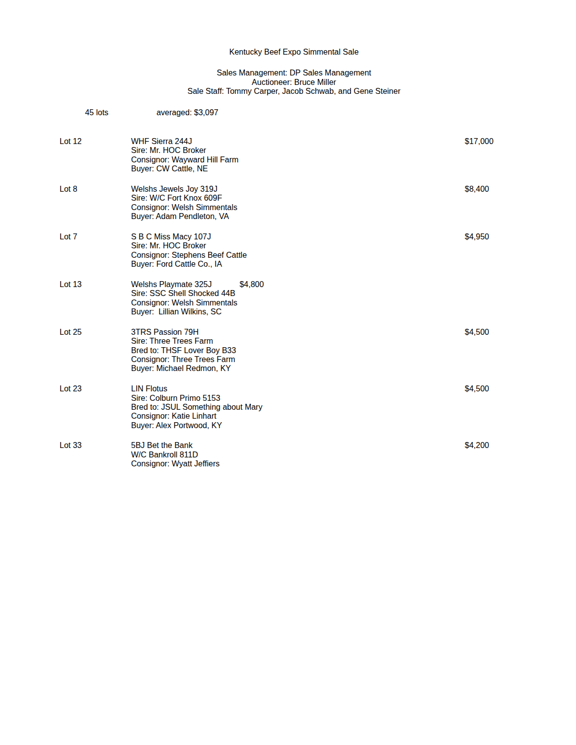Kentucky Beef Expo Simmental Sale
Sales Management: DP Sales Management
Auctioneer: Bruce Miller
Sale Staff: Tommy Carper, Jacob Schwab, and Gene Steiner
45 lotsaveraged: $3,097
| Lot 12 | WHF Sierra 244J Sire: Mr. HOC Broker Consignor: Wayward Hill Farm Buyer: CW Cattle, NE | $17,000 |
| Lot 8 | Welshs Jewels Joy 319J Sire: W/C Fort Knox 609F Consignor: Welsh Simmentals Buyer: Adam Pendleton, VA | $8,400 |
| Lot 7 | S B C Miss Macy 107J Sire: Mr. HOC Broker Consignor: Stephens Beef Cattle Buyer: Ford Cattle Co., IA | $4,950 |
| Lot 13 | Welshs Playmate 325J $4,800 Sire: SSC Shell Shocked 44B Consignor: Welsh Simmentals Buyer: Lillian Wilkins, SC | |
| Lot 25 | 3TRS Passion 79H Sire: Three Trees Farm Bred to: THSF Lover Boy B33 Consignor: Three Trees Farm Buyer: Michael Redmon, KY | $4,500 |
| Lot 23 | LIN Flotus Sire: Colburn Primo 5153 Bred to: JSUL Something about Mary Consignor: Katie Linhart Buyer: Alex Portwood, KY | $4,500 |
| Lot 33 | 5BJ Bet the Bank W/C Bankroll 811D Consignor: Wyatt Jeffiers | $4,200 |